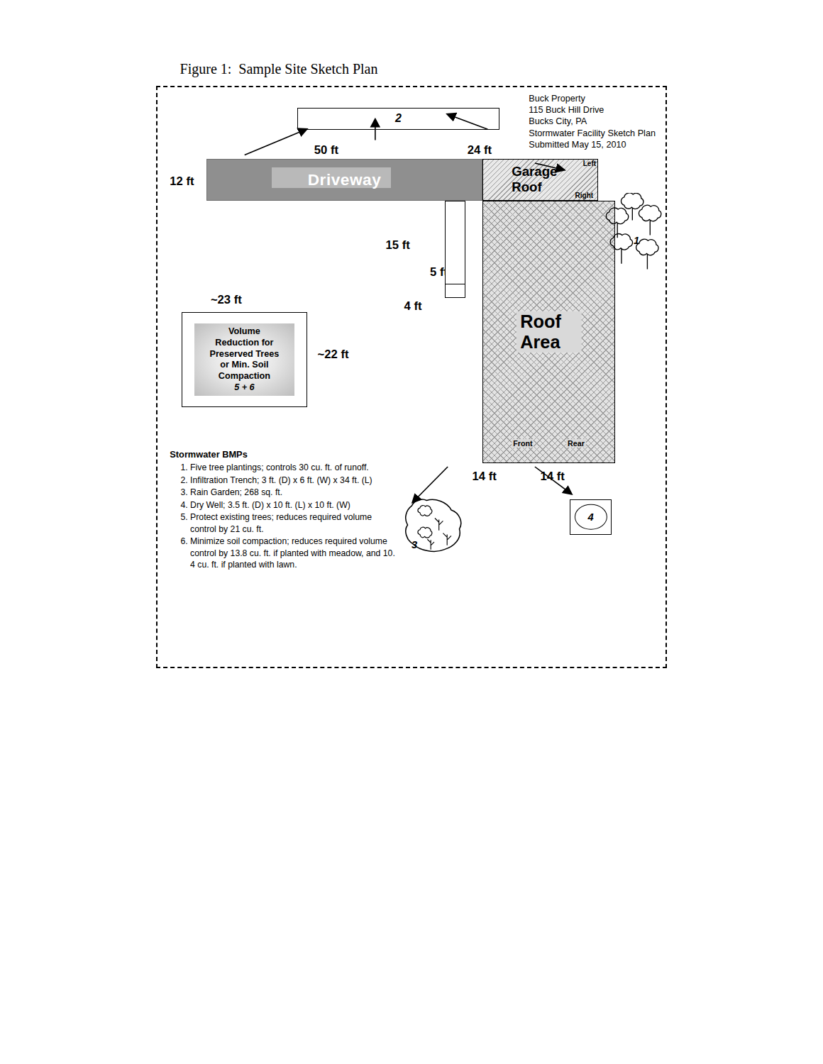Figure 1: Sample Site Sketch Plan
Buck Property
115 Buck Hill Drive
Bucks City, PA
Stormwater Facility Sketch Plan
Submitted May 15, 2010
2
50 ft
24 ft
12 ft
12 ft
15 ft
5 ft
4 ft
48 ft
~23 ft
~22 ft
14 ft
14 ft
Driveway
Left
Garage Roof
Right
Roof Area
Front Rear
Volume
Reduction for
Preserved Trees
or Min. Soil
Compaction
5 + 6
1
3
4
Stormwater BMPs
Five tree plantings; controls 30 cu. ft. of runoff.
Infiltration Trench; 3 ft. (D) x 6 ft. (W) x 34 ft. (L)
Rain Garden; 268 sq. ft.
Dry Well; 3.5 ft. (D) x 10 ft. (L) x 10 ft. (W)
Protect existing trees; reduces required volume control by 21 cu. ft.
Minimize soil compaction; reduces required volume control by 13.8 cu. ft. if planted with meadow, and 10. 4 cu. ft. if planted with lawn.